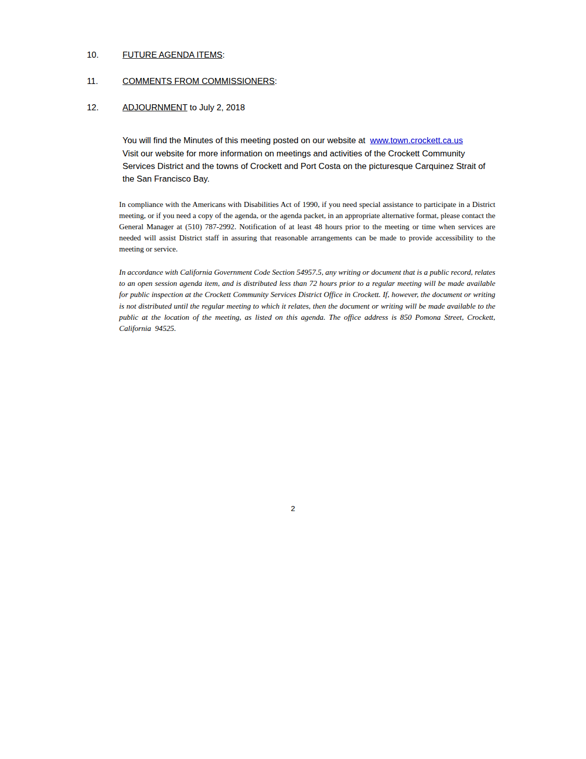10. FUTURE AGENDA ITEMS:
11. COMMENTS FROM COMMISSIONERS:
12. ADJOURNMENT to July 2, 2018
You will find the Minutes of this meeting posted on our website at www.town.crockett.ca.us
Visit our website for more information on meetings and activities of the Crockett Community Services District and the towns of Crockett and Port Costa on the picturesque Carquinez Strait of the San Francisco Bay.
In compliance with the Americans with Disabilities Act of 1990, if you need special assistance to participate in a District meeting, or if you need a copy of the agenda, or the agenda packet, in an appropriate alternative format, please contact the General Manager at (510) 787-2992. Notification of at least 48 hours prior to the meeting or time when services are needed will assist District staff in assuring that reasonable arrangements can be made to provide accessibility to the meeting or service.
In accordance with California Government Code Section 54957.5, any writing or document that is a public record, relates to an open session agenda item, and is distributed less than 72 hours prior to a regular meeting will be made available for public inspection at the Crockett Community Services District Office in Crockett. If, however, the document or writing is not distributed until the regular meeting to which it relates, then the document or writing will be made available to the public at the location of the meeting, as listed on this agenda. The office address is 850 Pomona Street, Crockett, California 94525.
2